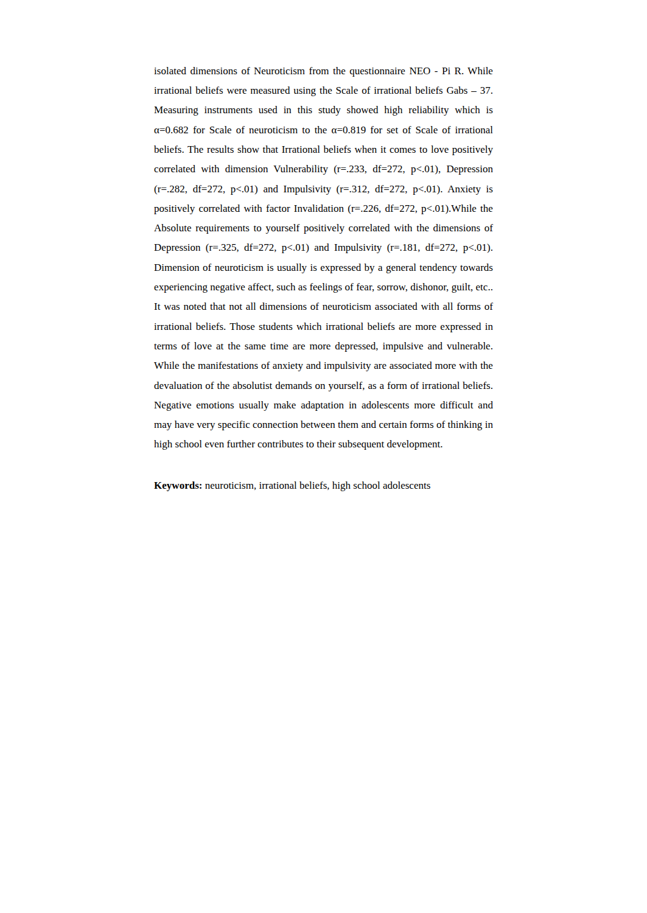isolated dimensions of Neuroticism from the questionnaire NEO - Pi R. While irrational beliefs were measured using the Scale of irrational beliefs Gabs – 37. Measuring instruments used in this study showed high reliability which is α=0.682 for Scale of neuroticism to the α=0.819 for set of Scale of irrational beliefs. The results show that Irrational beliefs when it comes to love positively correlated with dimension Vulnerability (r=.233, df=272, p<.01), Depression (r=.282, df=272, p<.01) and Impulsivity (r=.312, df=272, p<.01). Anxiety is positively correlated with factor Invalidation (r=.226, df=272, p<.01).While the Absolute requirements to yourself positively correlated with the dimensions of Depression (r=.325, df=272, p<.01) and Impulsivity (r=.181, df=272, p<.01). Dimension of neuroticism is usually is expressed by a general tendency towards experiencing negative affect, such as feelings of fear, sorrow, dishonor, guilt, etc.. It was noted that not all dimensions of neuroticism associated with all forms of irrational beliefs. Those students which irrational beliefs are more expressed in terms of love at the same time are more depressed, impulsive and vulnerable. While the manifestations of anxiety and impulsivity are associated more with the devaluation of the absolutist demands on yourself, as a form of irrational beliefs. Negative emotions usually make adaptation in adolescents more difficult and may have very specific connection between them and certain forms of thinking in high school even further contributes to their subsequent development.
Keywords: neuroticism, irrational beliefs, high school adolescents